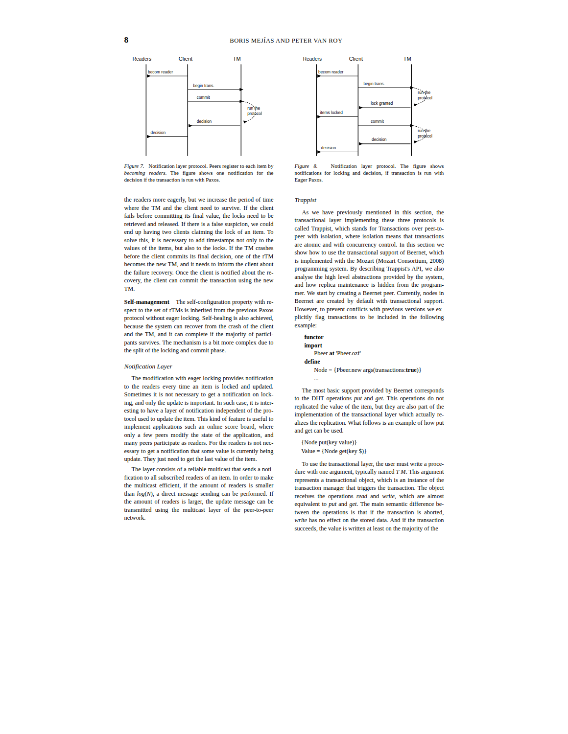8
BORIS MEJÍAS AND PETER VAN ROY
Readers Client TM becom reader begin trans. commit run the protocol decision decision
Figure 7. Notification layer protocol. Peers register to each item by becoming readers. The figure shows one notification for the decision if the transaction is run with Paxos.
Readers Client TM becom reader begin trans. run the protocol lock granted items locked commit run the protocol decision decision
Figure 8. Notification layer protocol. The figure shows notifications for locking and decision, if transaction is run with Eager Paxos.
the readers more eagerly, but we increase the period of time where the TM and the client need to survive. If the client fails before committing its final value, the locks need to be retrieved and released. If there is a false suspicion, we could end up having two clients claiming the lock of an item. To solve this, it is necessary to add timestamps not only to the values of the items, but also to the locks. If the TM crashes before the client commits its final decision, one of the rTM becomes the new TM, and it needs to inform the client about the failure recovery. Once the client is notified about the recovery, the client can commit the transaction using the new TM.
Self-management The self-configuration property with respect to the set of rTMs is inherited from the previous Paxos protocol without eager locking. Self-healing is also achieved, because the system can recover from the crash of the client and the TM, and it can complete if the majority of participants survives. The mechanism is a bit more complex due to the split of the locking and commit phase.
Notification Layer
The modification with eager locking provides notification to the readers every time an item is locked and updated. Sometimes it is not necessary to get a notification on locking, and only the update is important. In such case, it is interesting to have a layer of notification independent of the protocol used to update the item. This kind of feature is useful to implement applications such an online score board, where only a few peers modify the state of the application, and many peers participate as readers. For the readers is not necessary to get a notification that some value is currently being update. They just need to get the last value of the item.
The layer consists of a reliable multicast that sends a notification to all subscribed readers of an item. In order to make the multicast efficient, if the amount of readers is smaller than log(N), a direct message sending can be performed. If the amount of readers is larger, the update message can be transmitted using the multicast layer of the peer-to-peer network.
Trappist
As we have previously mentioned in this section, the transactional layer implementing these three protocols is called Trappist, which stands for Transactions over peer-to-peer with isolation, where isolation means that transactions are atomic and with concurrency control. In this section we show how to use the transactional support of Beernet, which is implemented with the Mozart (Mozart Consortium, 2008) programming system. By describing Trappist's API, we also analyse the high level abstractions provided by the system, and how replica maintenance is hidden from the programmer. We start by creating a Beernet peer. Currently, nodes in Beernet are created by default with transactional support. However, to prevent conflicts with previous versions we explicitly flag transactions to be included in the following example:
functor
import
Pbeer at 'Pbeer.ozf' define
Node = {Pbeer.new args(transactions:true)} ...
The most basic support provided by Beernet corresponds to the DHT operations put and get. This operations do not replicated the value of the item, but they are also part of the implementation of the transactional layer which actually realizes the replication. What follows is an example of how put and get can be used.
{Node put(key value)}
Value = {Node get(key $)}
To use the transactional layer, the user must write a procedure with one argument, typically named T M. This argument represents a transactional object, which is an instance of the transaction manager that triggers the transaction. The object receives the operations read and write, which are almost equivalent to put and get. The main semantic difference between the operations is that if the transaction is aborted, write has no effect on the stored data. And if the transaction succeeds, the value is written at least on the majority of the